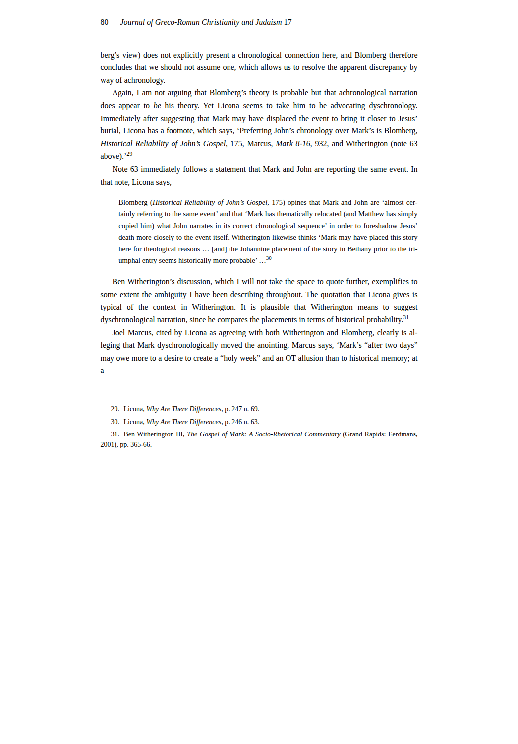80 Journal of Greco-Roman Christianity and Judaism 17
berg’s view) does not explicitly present a chronological connection here, and Blomberg therefore concludes that we should not assume one, which allows us to resolve the apparent discrepancy by way of achronology.
Again, I am not arguing that Blomberg’s theory is probable but that achronological narration does appear to be his theory. Yet Licona seems to take him to be advocating dyschronology. Immediately after suggesting that Mark may have displaced the event to bring it closer to Jesus’ burial, Licona has a footnote, which says, ‘Preferring John’s chronology over Mark’s is Blomberg, Historical Reliability of John’s Gospel, 175, Marcus, Mark 8-16, 932, and Witherington (note 63 above).’29
Note 63 immediately follows a statement that Mark and John are reporting the same event. In that note, Licona says,
Blomberg (Historical Reliability of John’s Gospel, 175) opines that Mark and John are ‘almost certainly referring to the same event’ and that ‘Mark has thematically relocated (and Matthew has simply copied him) what John narrates in its correct chronological sequence’ in order to foreshadow Jesus’ death more closely to the event itself. Witherington likewise thinks ‘Mark may have placed this story here for theological reasons … [and] the Johannine placement of the story in Bethany prior to the triumphal entry seems historically more probable’ …30
Ben Witherington’s discussion, which I will not take the space to quote further, exemplifies to some extent the ambiguity I have been describing throughout. The quotation that Licona gives is typical of the context in Witherington. It is plausible that Witherington means to suggest dyschronological narration, since he compares the placements in terms of historical probability.31
Joel Marcus, cited by Licona as agreeing with both Witherington and Blomberg, clearly is alleging that Mark dyschronologically moved the anointing. Marcus says, ‘Mark’s “after two days” may owe more to a desire to create a “holy week” and an OT allusion than to historical memory; at a
29. Licona, Why Are There Differences, p. 247 n. 69.
30. Licona, Why Are There Differences, p. 246 n. 63.
31. Ben Witherington III, The Gospel of Mark: A Socio-Rhetorical Commentary (Grand Rapids: Eerdmans, 2001), pp. 365-66.